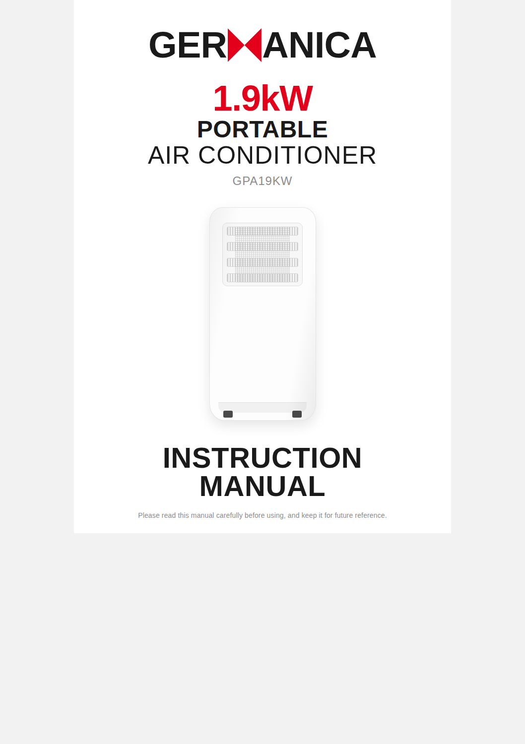GER ANICA
1.9kW
PORTABLE
AIR CONDITIONER
GPA19KW
INSTRUCTIONMANUAL
Please read this manual carefully before using, and keep it for future reference.